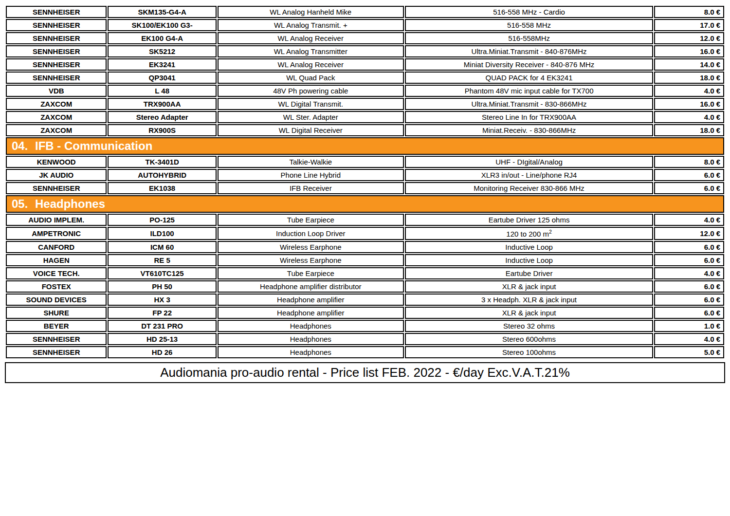| SENNHEISER | SKM135-G4-A | WL Analog Hanheld Mike | 516-558 MHz - Cardio | 8.0 € |
| SENNHEISER | SK100/EK100 G3- | WL Analog Transmit. + | 516-558 MHz | 17.0 € |
| SENNHEISER | EK100 G4-A | WL Analog Receiver | 516-558MHz | 12.0 € |
| SENNHEISER | SK5212 | WL Analog Transmitter | Ultra.Miniat.Transmit - 840-876MHz | 16.0 € |
| SENNHEISER | EK3241 | WL Analog Receiver | Miniat Diversity Receiver - 840-876 MHz | 14.0 € |
| SENNHEISER | QP3041 | WL Quad Pack | QUAD PACK for 4 EK3241 | 18.0 € |
| VDB | L 48 | 48V Ph powering cable | Phantom 48V mic input cable for TX700 | 4.0 € |
| ZAXCOM | TRX900AA | WL Digital Transmit. | Ultra.Miniat.Transmit - 830-866MHz | 16.0 € |
| ZAXCOM | Stereo Adapter | WL Ster. Adapter | Stereo Line In for TRX900AA | 4.0 € |
| ZAXCOM | RX900S | WL Digital Receiver | Miniat.Receiv. - 830-866MHz | 18.0 € |
| 04. IFB - Communication |
| KENWOOD | TK-3401D | Talkie-Walkie | UHF - DIgital/Analog | 8.0 € |
| JK AUDIO | AUTOHYBRID | Phone Line Hybrid | XLR3 in/out - Line/phone RJ4 | 6.0 € |
| SENNHEISER | EK1038 | IFB Receiver | Monitoring Receiver 830-866 MHz | 6.0 € |
| 05. Headphones |
| AUDIO IMPLEM. | PO-125 | Tube Earpiece | Eartube Driver 125 ohms | 4.0 € |
| AMPETRONIC | ILD100 | Induction Loop Driver | 120 to 200 m 2 | 12.0 € |
| CANFORD | ICM 60 | Wireless Earphone | Inductive Loop | 6.0 € |
| HAGEN | RE 5 | Wireless Earphone | Inductive Loop | 6.0 € |
| VOICE TECH. | VT610TC125 | Tube Earpiece | Eartube Driver | 4.0 € |
| FOSTEX | PH 50 | Headphone amplifier distributor | XLR & jack input | 6.0 € |
| SOUND DEVICES | HX 3 | Headphone amplifier | 3 x Headph. XLR & jack input | 6.0 € |
| SHURE | FP 22 | Headphone amplifier | XLR & jack input | 6.0 € |
| BEYER | DT 231 PRO | Headphones | Stereo 32 ohms | 1.0 € |
| SENNHEISER | HD 25-13 | Headphones | Stereo 600ohms | 4.0 € |
| SENNHEISER | HD 26 | Headphones | Stereo 100ohms | 5.0 € |
Audiomania pro-audio rental - Price list FEB. 2022 - €/day Exc.V.A.T.21%